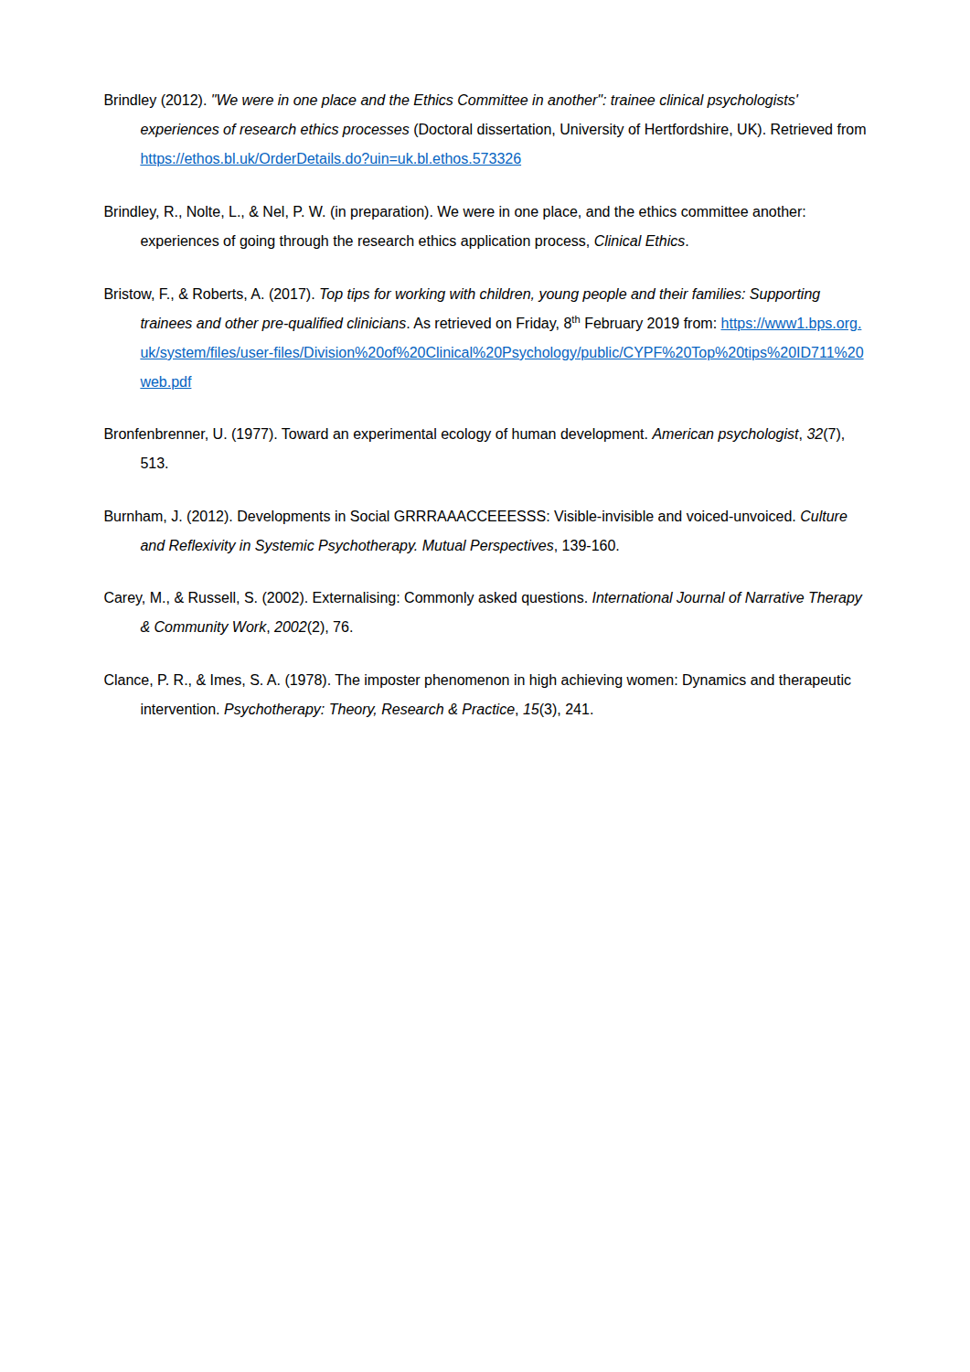Brindley (2012). "We were in one place and the Ethics Committee in another": trainee clinical psychologists' experiences of research ethics processes (Doctoral dissertation, University of Hertfordshire, UK). Retrieved from https://ethos.bl.uk/OrderDetails.do?uin=uk.bl.ethos.573326
Brindley, R., Nolte, L., & Nel, P. W. (in preparation). We were in one place, and the ethics committee another: experiences of going through the research ethics application process, Clinical Ethics.
Bristow, F., & Roberts, A. (2017). Top tips for working with children, young people and their families: Supporting trainees and other pre-qualified clinicians. As retrieved on Friday, 8th February 2019 from: https://www1.bps.org.uk/system/files/user-files/Division%20of%20Clinical%20Psychology/public/CYPF%20Top%20tips%20ID711%20web.pdf
Bronfenbrenner, U. (1977). Toward an experimental ecology of human development. American psychologist, 32(7), 513.
Burnham, J. (2012). Developments in Social GRRRAAACCEEESSS: Visible-invisible and voiced-unvoiced. Culture and Reflexivity in Systemic Psychotherapy. Mutual Perspectives, 139-160.
Carey, M., & Russell, S. (2002). Externalising: Commonly asked questions. International Journal of Narrative Therapy & Community Work, 2002(2), 76.
Clance, P. R., & Imes, S. A. (1978). The imposter phenomenon in high achieving women: Dynamics and therapeutic intervention. Psychotherapy: Theory, Research & Practice, 15(3), 241.